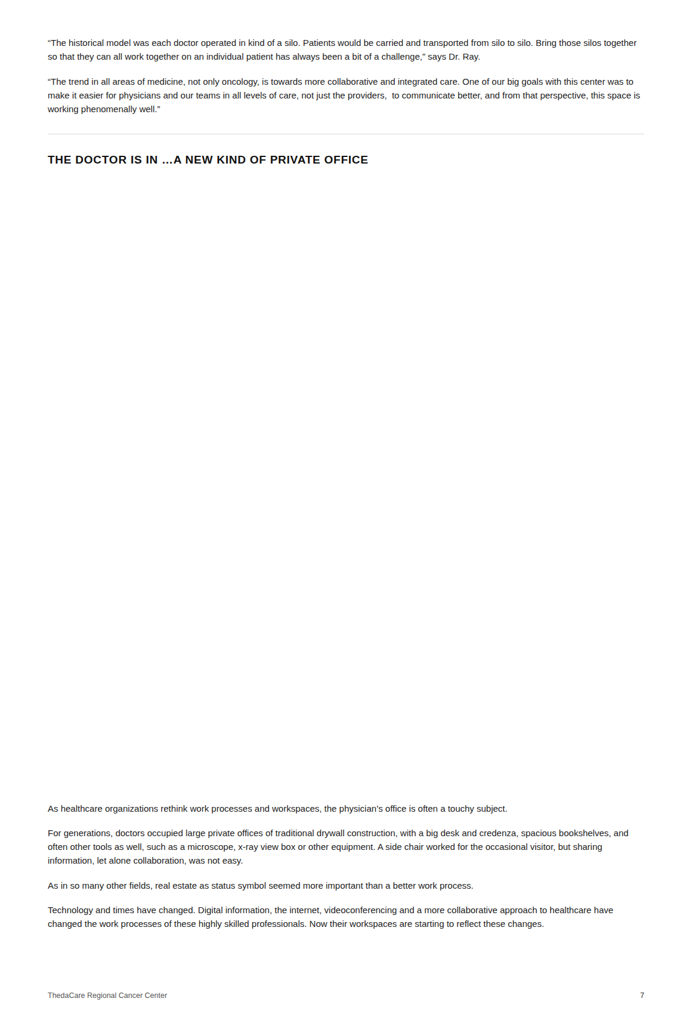“The historical model was each doctor operated in kind of a silo. Patients would be carried and transported from silo to silo. Bring those silos together so that they can all work together on an individual patient has always been a bit of a challenge,” says Dr. Ray.
“The trend in all areas of medicine, not only oncology, is towards more collaborative and integrated care. One of our big goals with this center was to make it easier for physicians and our teams in all levels of care, not just the providers, to communicate better, and from that perspective, this space is working phenomenally well.”
THE DOCTOR IS IN …A NEW KIND OF PRIVATE OFFICE
As healthcare organizations rethink work processes and workspaces, the physician’s office is often a touchy subject.
For generations, doctors occupied large private offices of traditional drywall construction, with a big desk and credenza, spacious bookshelves, and often other tools as well, such as a microscope, x-ray view box or other equipment. A side chair worked for the occasional visitor, but sharing information, let alone collaboration, was not easy.
As in so many other fields, real estate as status symbol seemed more important than a better work process.
Technology and times have changed. Digital information, the internet, videoconferencing and a more collaborative approach to healthcare have changed the work processes of these highly skilled professionals. Now their workspaces are starting to reflect these changes.
ThedaCare Regional Cancer Center 7